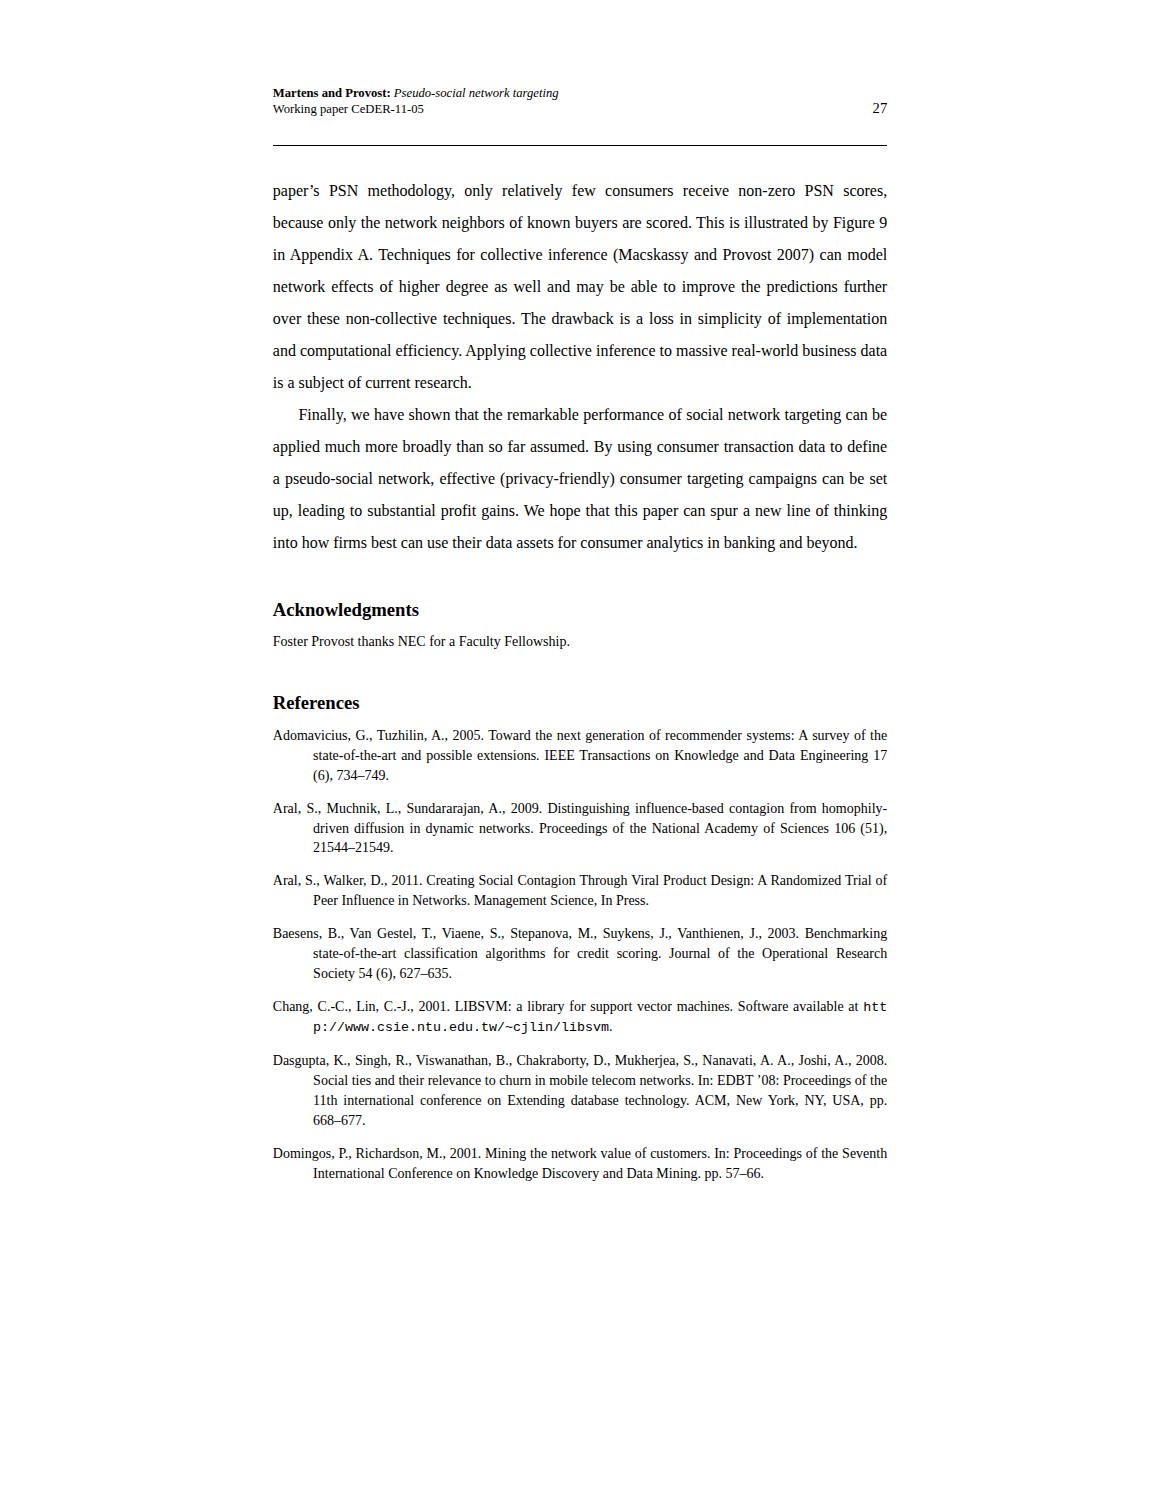Martens and Provost: Pseudo-social network targeting
Working paper CeDER-11-05
27
paper’s PSN methodology, only relatively few consumers receive non-zero PSN scores, because only the network neighbors of known buyers are scored. This is illustrated by Figure 9 in Appendix A. Techniques for collective inference (Macskassy and Provost 2007) can model network effects of higher degree as well and may be able to improve the predictions further over these non-collective techniques. The drawback is a loss in simplicity of implementation and computational efficiency. Applying collective inference to massive real-world business data is a subject of current research.
Finally, we have shown that the remarkable performance of social network targeting can be applied much more broadly than so far assumed. By using consumer transaction data to define a pseudo-social network, effective (privacy-friendly) consumer targeting campaigns can be set up, leading to substantial profit gains. We hope that this paper can spur a new line of thinking into how firms best can use their data assets for consumer analytics in banking and beyond.
Acknowledgments
Foster Provost thanks NEC for a Faculty Fellowship.
References
Adomavicius, G., Tuzhilin, A., 2005. Toward the next generation of recommender systems: A survey of the state-of-the-art and possible extensions. IEEE Transactions on Knowledge and Data Engineering 17 (6), 734–749.
Aral, S., Muchnik, L., Sundararajan, A., 2009. Distinguishing influence-based contagion from homophily-driven diffusion in dynamic networks. Proceedings of the National Academy of Sciences 106 (51), 21544–21549.
Aral, S., Walker, D., 2011. Creating Social Contagion Through Viral Product Design: A Randomized Trial of Peer Influence in Networks. Management Science, In Press.
Baesens, B., Van Gestel, T., Viaene, S., Stepanova, M., Suykens, J., Vanthienen, J., 2003. Benchmarking state-of-the-art classification algorithms for credit scoring. Journal of the Operational Research Society 54 (6), 627–635.
Chang, C.-C., Lin, C.-J., 2001. LIBSVM: a library for support vector machines. Software available at http://www.csie.ntu.edu.tw/~cjlin/libsvm.
Dasgupta, K., Singh, R., Viswanathan, B., Chakraborty, D., Mukherjea, S., Nanavati, A. A., Joshi, A., 2008. Social ties and their relevance to churn in mobile telecom networks. In: EDBT ’08: Proceedings of the 11th international conference on Extending database technology. ACM, New York, NY, USA, pp. 668–677.
Domingos, P., Richardson, M., 2001. Mining the network value of customers. In: Proceedings of the Seventh International Conference on Knowledge Discovery and Data Mining. pp. 57–66.